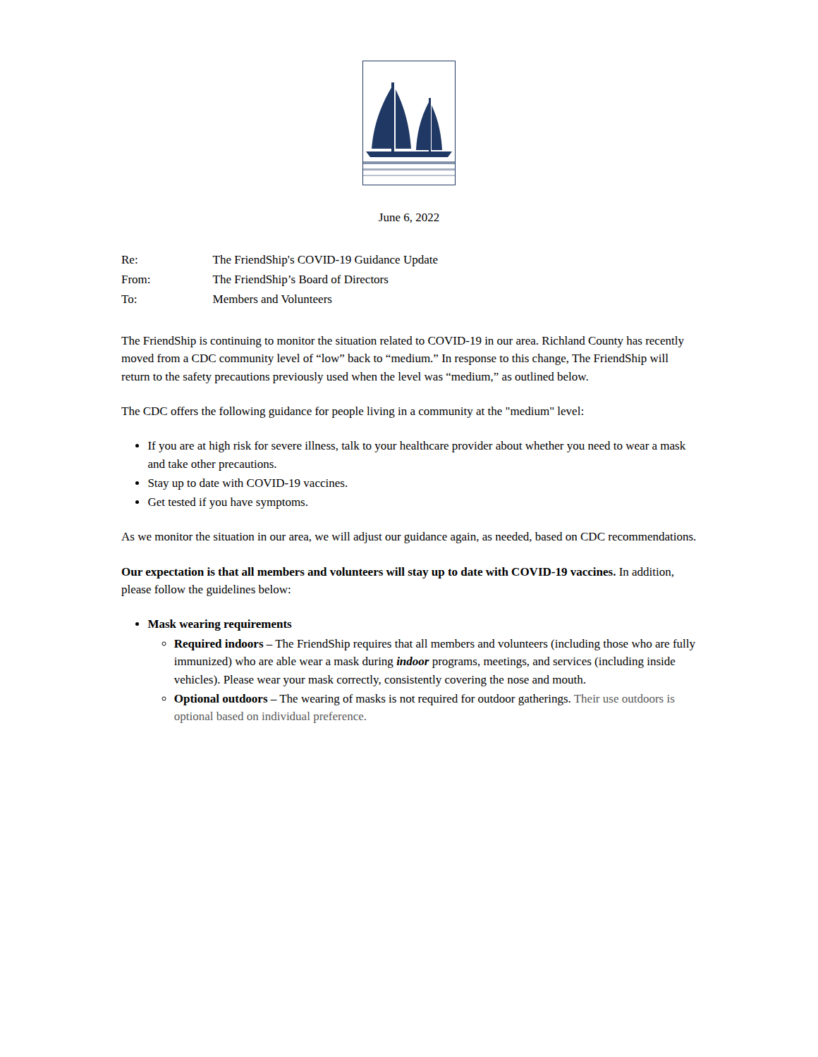June 6, 2022
| Re: | The FriendShip's COVID-19 Guidance Update |
| From: | The FriendShip’s Board of Directors |
| To: | Members and Volunteers |
The FriendShip is continuing to monitor the situation related to COVID-19 in our area. Richland County has recently moved from a CDC community level of “low” back to “medium.” In response to this change, The FriendShip will return to the safety precautions previously used when the level was “medium,” as outlined below.
The CDC offers the following guidance for people living in a community at the "medium" level:
If you are at high risk for severe illness, talk to your healthcare provider about whether you need to wear a mask and take other precautions.
Stay up to date with COVID-19 vaccines.
Get tested if you have symptoms.
As we monitor the situation in our area, we will adjust our guidance again, as needed, based on CDC recommendations.
Our expectation is that all members and volunteers will stay up to date with COVID-19 vaccines. In addition, please follow the guidelines below:
Mask wearing requirements
Required indoors – The FriendShip requires that all members and volunteers (including those who are fully immunized) who are able wear a mask during indoor programs, meetings, and services (including inside vehicles). Please wear your mask correctly, consistently covering the nose and mouth.
Optional outdoors – The wearing of masks is not required for outdoor gatherings. Their use outdoors is optional based on individual preference.